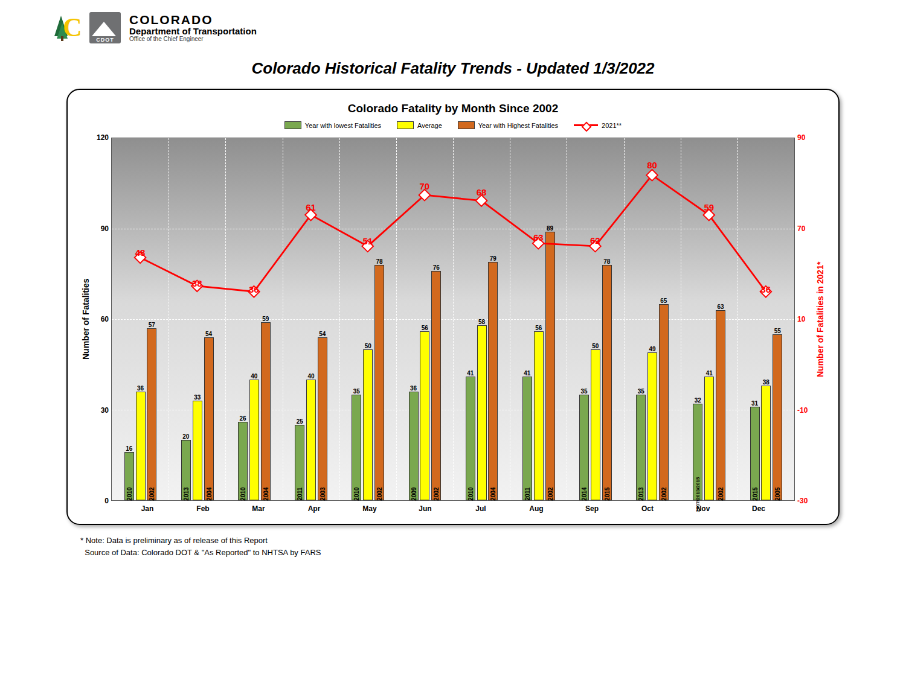C
CDOT
COLORADO
Department of Transportation
Office of the Chief Engineer
Colorado Historical Fatality Trends - Updated 1/3/2022
Colorado Fatality by Month Since 2002
Year with lowest Fatalities
Average
Year with Highest Fatalities
2021**
Number of Fatalities
120 90 60 30 0
16 2010
36
57 2002
20 2013
33
54 2004
26 2010
40
59 2004
25 2011
40
54 2003
35 2010
50
78 2002
36 2009
56
76 2002
41 2010
58
79 2004
41 2011
56
89 2002
35 2014
50
78 2015
35 2013
49
65 2002
32 2007/2013/2015
41
63 2002
31 2015
38
55 2005
48 38 36 61 51 70 68 63 62 80 59 36
90 70 10 -10 -30
Number of Fatalities in 2021*
Jan
Feb
Mar
Apr
May
Jun
Jul
Aug
Sep
Oct
Nov
Dec
* Note: Data is preliminary as of release of this Report
Source of Data: Colorado DOT & "As Reported" to NHTSA by FARS